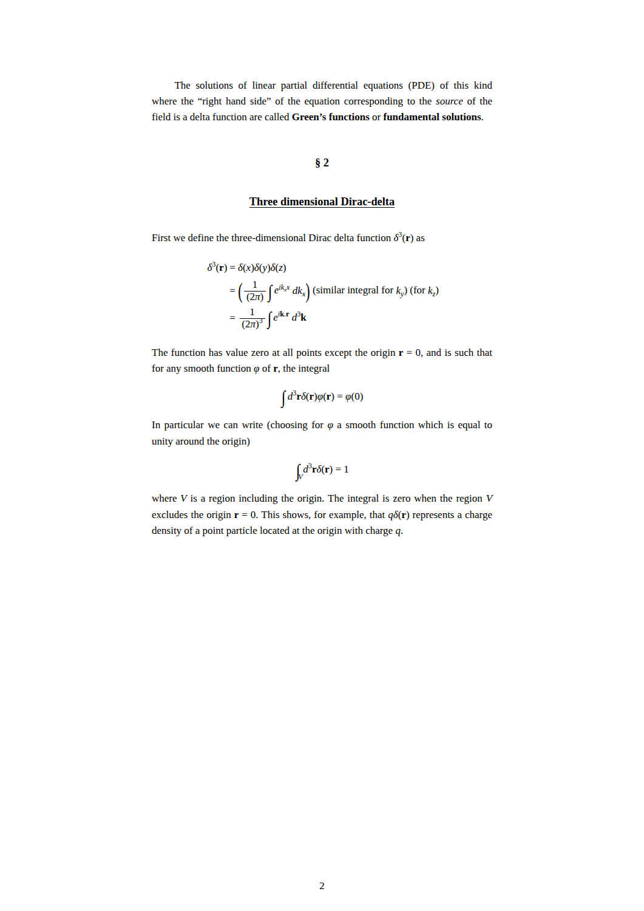The solutions of linear partial differential equations (PDE) of this kind where the “right hand side” of the equation corresponding to the source of the field is a delta function are called Green’s functions or fundamental solutions.
§ 2
Three dimensional Dirac-delta
First we define the three-dimensional Dirac delta function δ3(r) as
| δ 3 ( r ) | = | δ ( x ) δ ( y ) δ ( z ) |
| | = | ( 1 (2 π ) ∫ e ik x x dk x ) (similar integral for k y ) (for k z ) |
| | = | 1 (2 π ) 3 ∫ e i k . r d 3 k |
The function has value zero at all points except the origin r = 0, and is such that for any smooth function φ of r, the integral
∫d3rδ(r)φ(r) = φ(0)
In particular we can write (choosing for φ a smooth function which is equal to unity around the origin)
∫V d3rδ(r) = 1
where V is a region including the origin. The integral is zero when the region V excludes the origin r = 0. This shows, for example, that qδ(r) represents a charge density of a point particle located at the origin with charge q.
2